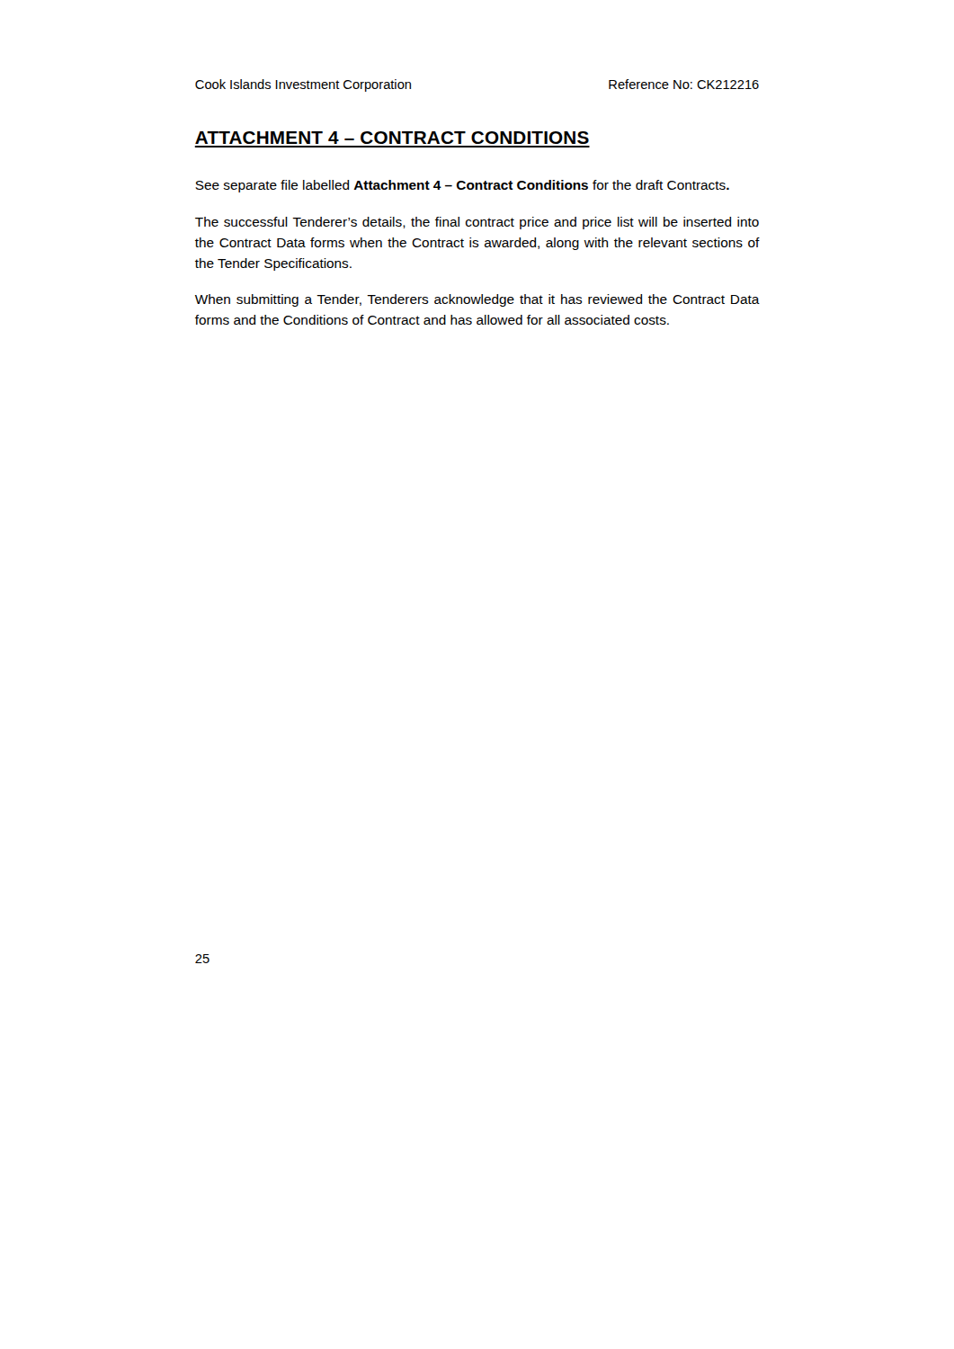Cook Islands Investment Corporation Reference No: CK212216
Attachment 4 – Contract Conditions
See separate file labelled Attachment 4 – Contract Conditions for the draft Contracts.
The successful Tenderer’s details, the final contract price and price list will be inserted into the Contract Data forms when the Contract is awarded, along with the relevant sections of the Tender Specifications.
When submitting a Tender, Tenderers acknowledge that it has reviewed the Contract Data forms and the Conditions of Contract and has allowed for all associated costs.
25